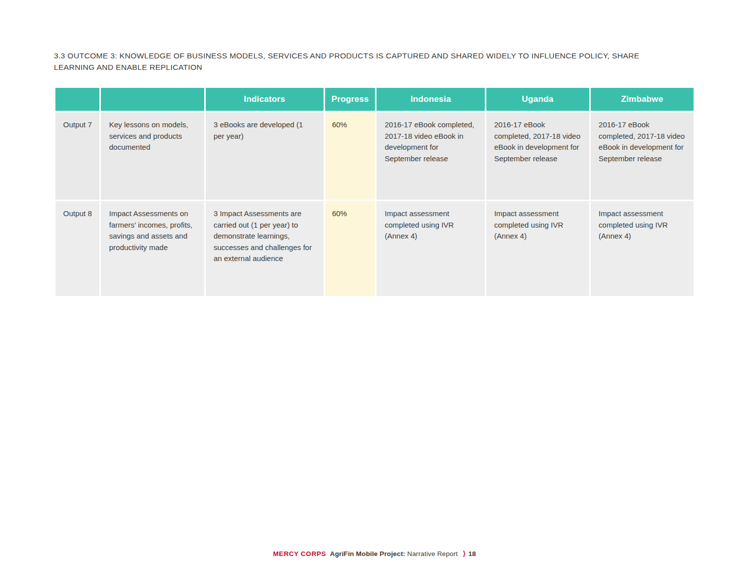3.3 Outcome 3: Knowledge of business models, services and products is captured and shared widely to influence policy, share learning and enable replication
| | | Indicators | Progress | Indonesia | Uganda | Zimbabwe |
| --- | --- | --- | --- | --- | --- | --- |
| Output 7 | Key lessons on models, services and products documented | 3 eBooks are developed (1 per year) | 60% | 2016-17 eBook completed, 2017-18 video eBook in development for September release | 2016-17 eBook completed, 2017-18 video eBook in development for September release | 2016-17 eBook completed, 2017-18 video eBook in development for September release |
| Output 8 | Impact Assessments on farmers’ incomes, profits, savings and assets and productivity made | 3 Impact Assessments are carried out (1 per year) to demonstrate learnings, successes and challenges for an external audience | 60% | Impact assessment completed using IVR (Annex 4) | Impact assessment completed using IVR (Annex 4) | Impact assessment completed using IVR (Annex 4) |
MERCY CORPS AgriFin Mobile Project: Narrative Report⟩18